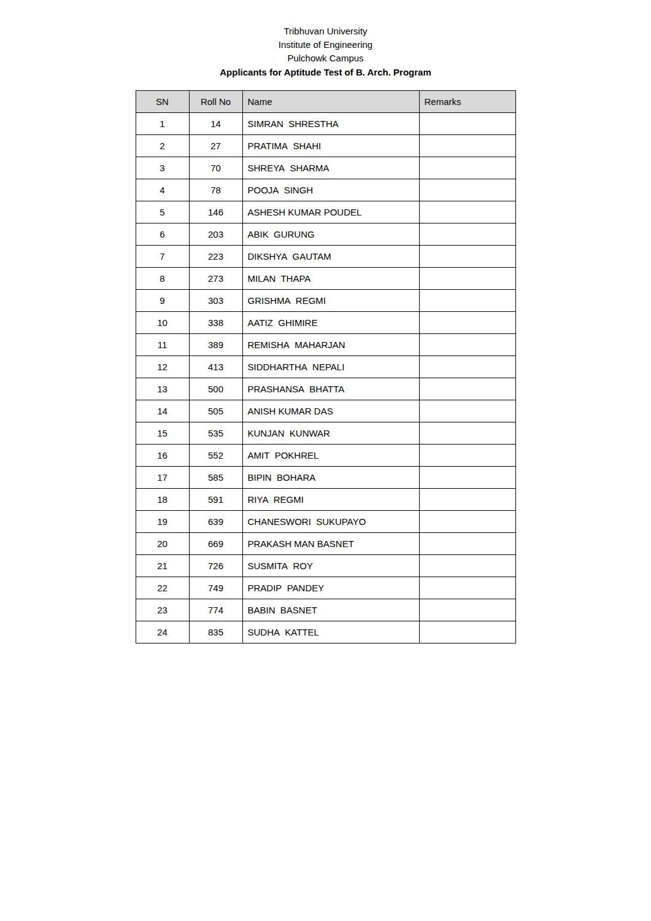Tribhuvan University
Institute of Engineering
Pulchowk Campus
Applicants for Aptitude Test of B. Arch. Program
Applicants for Aptitude Test of B. Arch. Program
| SN | Roll No | Name | Remarks |
| --- | --- | --- | --- |
| 1 | 14 | SIMRAN SHRESTHA | |
| 2 | 27 | PRATIMA SHAHI | |
| 3 | 70 | SHREYA SHARMA | |
| 4 | 78 | POOJA SINGH | |
| 5 | 146 | ASHESH KUMAR POUDEL | |
| 6 | 203 | ABIK GURUNG | |
| 7 | 223 | DIKSHYA GAUTAM | |
| 8 | 273 | MILAN THAPA | |
| 9 | 303 | GRISHMA REGMI | |
| 10 | 338 | AATIZ GHIMIRE | |
| 11 | 389 | REMISHA MAHARJAN | |
| 12 | 413 | SIDDHARTHA NEPALI | |
| 13 | 500 | PRASHANSA BHATTA | |
| 14 | 505 | ANISH KUMAR DAS | |
| 15 | 535 | KUNJAN KUNWAR | |
| 16 | 552 | AMIT POKHREL | |
| 17 | 585 | BIPIN BOHARA | |
| 18 | 591 | RIYA REGMI | |
| 19 | 639 | CHANESWORI SUKUPAYO | |
| 20 | 669 | PRAKASH MAN BASNET | |
| 21 | 726 | SUSMITA ROY | |
| 22 | 749 | PRADIP PANDEY | |
| 23 | 774 | BABIN BASNET | |
| 24 | 835 | SUDHA KATTEL | |